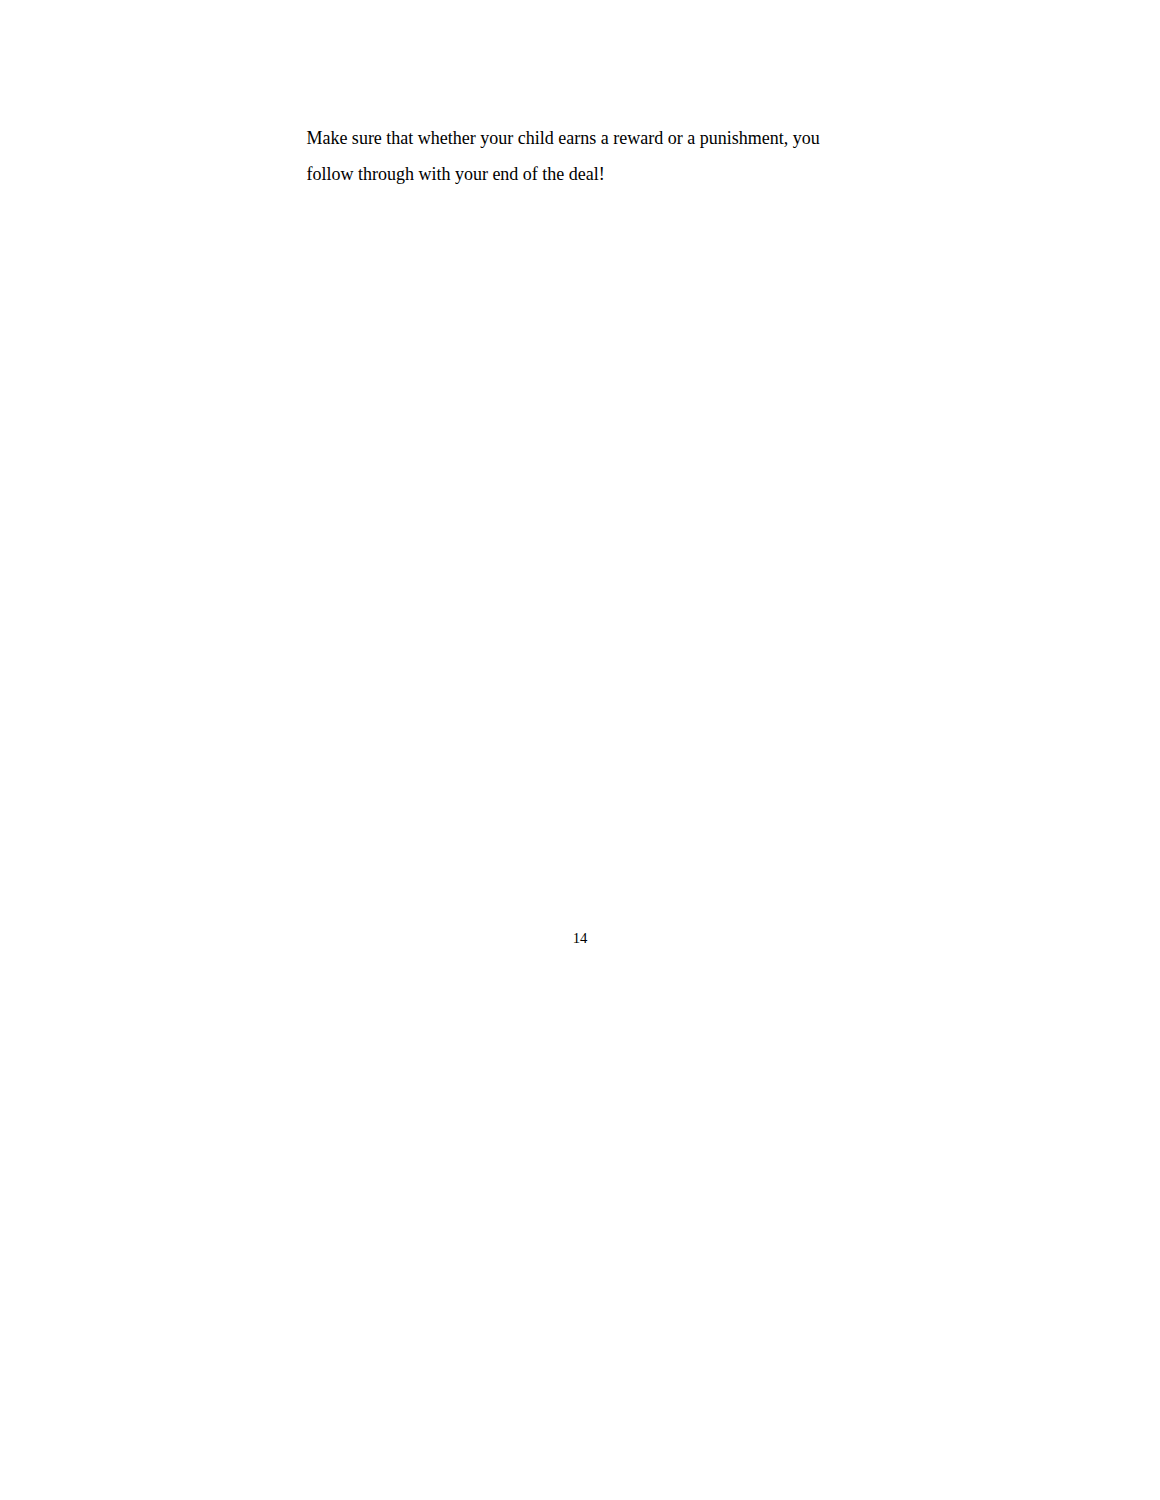Make sure that whether your child earns a reward or a punishment, you follow through with your end of the deal!
14